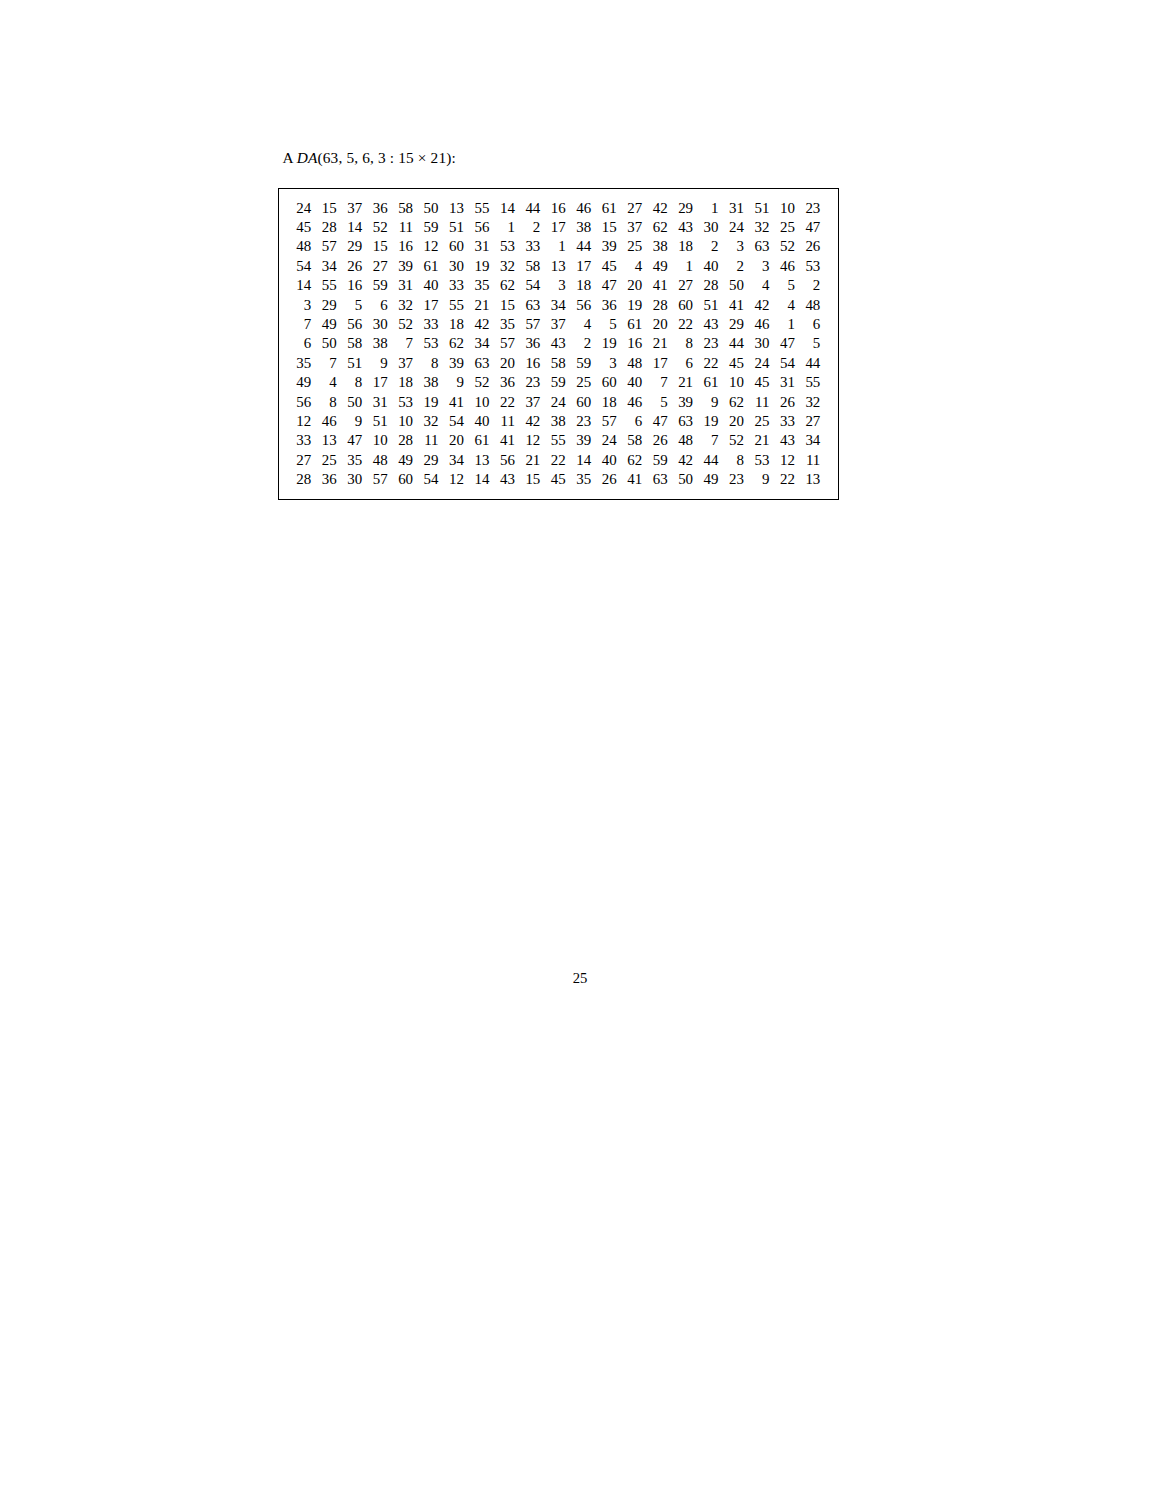A DA(63, 5, 6, 3 : 15 × 21):
| 24 | 15 | 37 | 36 | 58 | 50 | 13 | 55 | 14 | 44 | 16 | 46 | 61 | 27 | 42 | 29 | 1 | 31 | 51 | 10 | 23 |
| 45 | 28 | 14 | 52 | 11 | 59 | 51 | 56 | 1 | 2 | 17 | 38 | 15 | 37 | 62 | 43 | 30 | 24 | 32 | 25 | 47 |
| 48 | 57 | 29 | 15 | 16 | 12 | 60 | 31 | 53 | 33 | 1 | 44 | 39 | 25 | 38 | 18 | 2 | 3 | 63 | 52 | 26 |
| 54 | 34 | 26 | 27 | 39 | 61 | 30 | 19 | 32 | 58 | 13 | 17 | 45 | 4 | 49 | 1 | 40 | 2 | 3 | 46 | 53 |
| 14 | 55 | 16 | 59 | 31 | 40 | 33 | 35 | 62 | 54 | 3 | 18 | 47 | 20 | 41 | 27 | 28 | 50 | 4 | 5 | 2 |
| 3 | 29 | 5 | 6 | 32 | 17 | 55 | 21 | 15 | 63 | 34 | 56 | 36 | 19 | 28 | 60 | 51 | 41 | 42 | 4 | 48 |
| 7 | 49 | 56 | 30 | 52 | 33 | 18 | 42 | 35 | 57 | 37 | 4 | 5 | 61 | 20 | 22 | 43 | 29 | 46 | 1 | 6 |
| 6 | 50 | 58 | 38 | 7 | 53 | 62 | 34 | 57 | 36 | 43 | 2 | 19 | 16 | 21 | 8 | 23 | 44 | 30 | 47 | 5 |
| 35 | 7 | 51 | 9 | 37 | 8 | 39 | 63 | 20 | 16 | 58 | 59 | 3 | 48 | 17 | 6 | 22 | 45 | 24 | 54 | 44 |
| 49 | 4 | 8 | 17 | 18 | 38 | 9 | 52 | 36 | 23 | 59 | 25 | 60 | 40 | 7 | 21 | 61 | 10 | 45 | 31 | 55 |
| 56 | 8 | 50 | 31 | 53 | 19 | 41 | 10 | 22 | 37 | 24 | 60 | 18 | 46 | 5 | 39 | 9 | 62 | 11 | 26 | 32 |
| 12 | 46 | 9 | 51 | 10 | 32 | 54 | 40 | 11 | 42 | 38 | 23 | 57 | 6 | 47 | 63 | 19 | 20 | 25 | 33 | 27 |
| 33 | 13 | 47 | 10 | 28 | 11 | 20 | 61 | 41 | 12 | 55 | 39 | 24 | 58 | 26 | 48 | 7 | 52 | 21 | 43 | 34 |
| 27 | 25 | 35 | 48 | 49 | 29 | 34 | 13 | 56 | 21 | 22 | 14 | 40 | 62 | 59 | 42 | 44 | 8 | 53 | 12 | 11 |
| 28 | 36 | 30 | 57 | 60 | 54 | 12 | 14 | 43 | 15 | 45 | 35 | 26 | 41 | 63 | 50 | 49 | 23 | 9 | 22 | 13 |
25